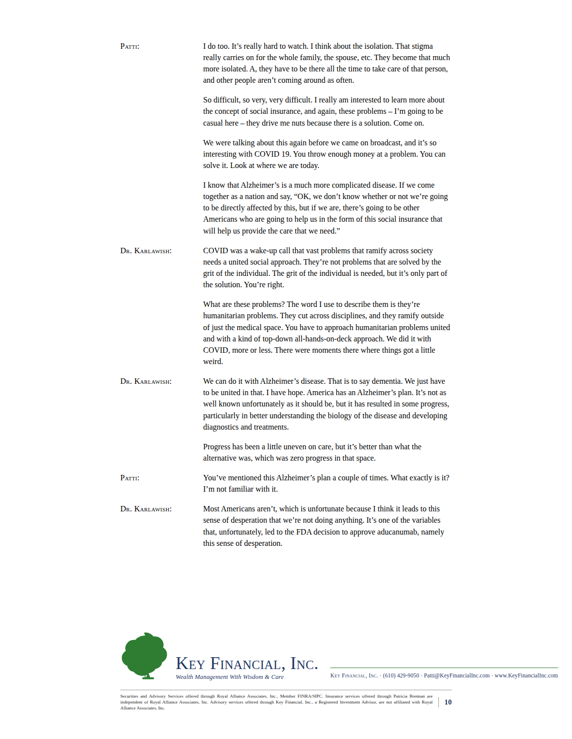| Patti: | I do too. It’s really hard to watch. I think about the isolation. That stigma really carries on for the whole family, the spouse, etc. They become that much more isolated. A, they have to be there all the time to take care of that person, and other people aren’t coming around as often. So difficult, so very, very difficult. I really am interested to learn more about the concept of social insurance, and again, these problems – I’m going to be casual here – they drive me nuts because there is a solution. Come on. We were talking about this again before we came on broadcast, and it’s so interesting with COVID 19. You throw enough money at a problem. You can solve it. Look at where we are today. I know that Alzheimer’s is a much more complicated disease. If we come together as a nation and say, “OK, we don’t know whether or not we’re going to be directly affected by this, but if we are, there’s going to be other Americans who are going to help us in the form of this social insurance that will help us provide the care that we need.” |
| Dr. Karlawish: | COVID was a wake-up call that vast problems that ramify across society needs a united social approach. They’re not problems that are solved by the grit of the individual. The grit of the individual is needed, but it’s only part of the solution. You’re right. What are these problems? The word I use to describe them is they’re humanitarian problems. They cut across disciplines, and they ramify outside of just the medical space. You have to approach humanitarian problems united and with a kind of top-down all-hands-on-deck approach. We did it with COVID, more or less. There were moments there where things got a little weird. |
| Dr. Karlawish: | We can do it with Alzheimer’s disease. That is to say dementia. We just have to be united in that. I have hope. America has an Alzheimer’s plan. It’s not as well known unfortunately as it should be, but it has resulted in some progress, particularly in better understanding the biology of the disease and developing diagnostics and treatments. Progress has been a little uneven on care, but it’s better than what the alternative was, which was zero progress in that space. |
| Patti: | You’ve mentioned this Alzheimer’s plan a couple of times. What exactly is it? I’m not familiar with it. |
| Dr. Karlawish: | Most Americans aren’t, which is unfortunate because I think it leads to this sense of desperation that we’re not doing anything. It’s one of the variables that, unfortunately, led to the FDA decision to approve aducanumab, namely this sense of desperation. |
Key Financial, Inc.
Wealth Management With Wisdom & Care
Key Financial, Inc. · (610) 429-9050 · Patti@KeyFinancialInc.com · www.KeyFinancialInc.com
Securities and Advisory Services offered through Royal Alliance Associates, Inc., Member FINRA/SIPC. Insurance services offered through Patricia Brennan are independent of Royal Alliance Associates, Inc. Advisory services offered through Key Financial, Inc., a Registered Investment Advisor, are not affiliated with Royal Alliance Associates, Inc.
10